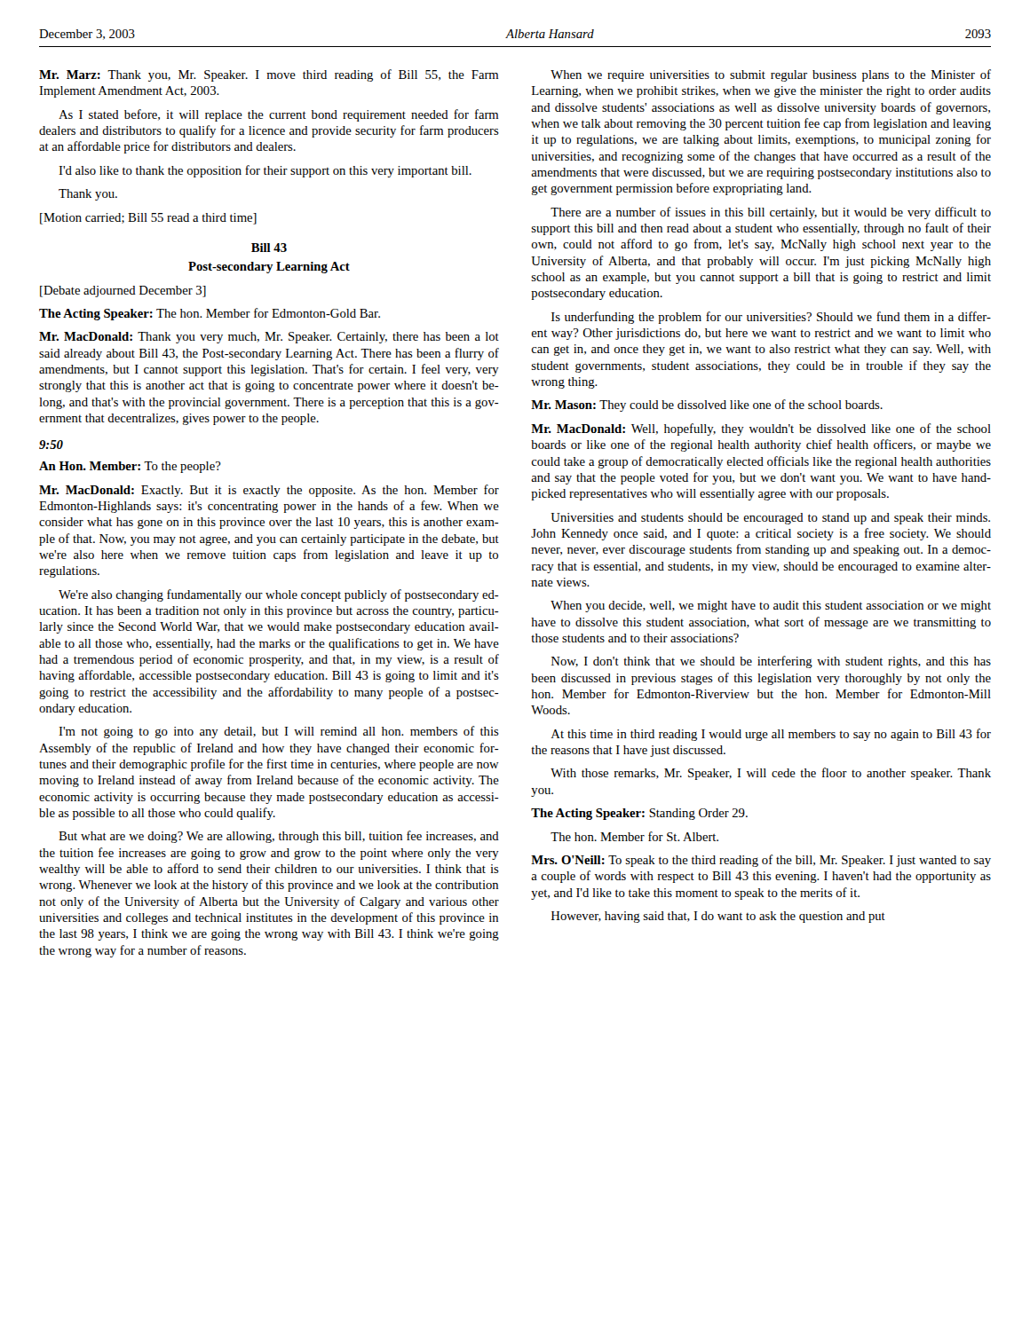December 3, 2003 Alberta Hansard 2093
Mr. Marz: Thank you, Mr. Speaker. I move third reading of Bill 55, the Farm Implement Amendment Act, 2003.
As I stated before, it will replace the current bond requirement needed for farm dealers and distributors to qualify for a licence and provide security for farm producers at an affordable price for distributors and dealers.
I'd also like to thank the opposition for their support on this very important bill.
Thank you.
[Motion carried; Bill 55 read a third time]
Bill 43
Post-secondary Learning Act
[Debate adjourned December 3]
The Acting Speaker: The hon. Member for Edmonton-Gold Bar.
Mr. MacDonald: Thank you very much, Mr. Speaker. Certainly, there has been a lot said already about Bill 43, the Post-secondary Learning Act. There has been a flurry of amendments, but I cannot support this legislation. That's for certain. I feel very, very strongly that this is another act that is going to concentrate power where it doesn't belong, and that's with the provincial government. There is a perception that this is a government that decentralizes, gives power to the people.
9:50
An Hon. Member: To the people?
Mr. MacDonald: Exactly. But it is exactly the opposite. As the hon. Member for Edmonton-Highlands says: it's concentrating power in the hands of a few. When we consider what has gone on in this province over the last 10 years, this is another example of that. Now, you may not agree, and you can certainly participate in the debate, but we're also here when we remove tuition caps from legislation and leave it up to regulations.
We're also changing fundamentally our whole concept publicly of postsecondary education. It has been a tradition not only in this province but across the country, particularly since the Second World War, that we would make postsecondary education available to all those who, essentially, had the marks or the qualifications to get in. We have had a tremendous period of economic prosperity, and that, in my view, is a result of having affordable, accessible postsecondary education. Bill 43 is going to limit and it's going to restrict the accessibility and the affordability to many people of a postsecondary education.
I'm not going to go into any detail, but I will remind all hon. members of this Assembly of the republic of Ireland and how they have changed their economic fortunes and their demographic profile for the first time in centuries, where people are now moving to Ireland instead of away from Ireland because of the economic activity. The economic activity is occurring because they made postsecondary education as accessible as possible to all those who could qualify.
But what are we doing? We are allowing, through this bill, tuition fee increases, and the tuition fee increases are going to grow and grow to the point where only the very wealthy will be able to afford to send their children to our universities. I think that is wrong. Whenever we look at the history of this province and we look at the contribution not only of the University of Alberta but the University of Calgary and various other universities and colleges and technical institutes in the development of this province in the last 98 years, I think we are going the wrong way with Bill 43. I think we're going the wrong way for a number of reasons.
When we require universities to submit regular business plans to the Minister of Learning, when we prohibit strikes, when we give the minister the right to order audits and dissolve students' associations as well as dissolve university boards of governors, when we talk about removing the 30 percent tuition fee cap from legislation and leaving it up to regulations, we are talking about limits, exemptions, to municipal zoning for universities, and recognizing some of the changes that have occurred as a result of the amendments that were discussed, but we are requiring postsecondary institutions also to get government permission before expropriating land.
There are a number of issues in this bill certainly, but it would be very difficult to support this bill and then read about a student who essentially, through no fault of their own, could not afford to go from, let's say, McNally high school next year to the University of Alberta, and that probably will occur. I'm just picking McNally high school as an example, but you cannot support a bill that is going to restrict and limit postsecondary education.
Is underfunding the problem for our universities? Should we fund them in a different way? Other jurisdictions do, but here we want to restrict and we want to limit who can get in, and once they get in, we want to also restrict what they can say. Well, with student governments, student associations, they could be in trouble if they say the wrong thing.
Mr. Mason: They could be dissolved like one of the school boards.
Mr. MacDonald: Well, hopefully, they wouldn't be dissolved like one of the school boards or like one of the regional health authority chief health officers, or maybe we could take a group of democratically elected officials like the regional health authorities and say that the people voted for you, but we don't want you. We want to have handpicked representatives who will essentially agree with our proposals.
Universities and students should be encouraged to stand up and speak their minds. John Kennedy once said, and I quote: a critical society is a free society. We should never, never, ever discourage students from standing up and speaking out. In a democracy that is essential, and students, in my view, should be encouraged to examine alternate views.
When you decide, well, we might have to audit this student association or we might have to dissolve this student association, what sort of message are we transmitting to those students and to their associations?
Now, I don't think that we should be interfering with student rights, and this has been discussed in previous stages of this legislation very thoroughly by not only the hon. Member for Edmonton-Riverview but the hon. Member for Edmonton-Mill Woods.
At this time in third reading I would urge all members to say no again to Bill 43 for the reasons that I have just discussed.
With those remarks, Mr. Speaker, I will cede the floor to another speaker. Thank you.
The Acting Speaker: Standing Order 29.
The hon. Member for St. Albert.
Mrs. O'Neill: To speak to the third reading of the bill, Mr. Speaker. I just wanted to say a couple of words with respect to Bill 43 this evening. I haven't had the opportunity as yet, and I'd like to take this moment to speak to the merits of it.
However, having said that, I do want to ask the question and put